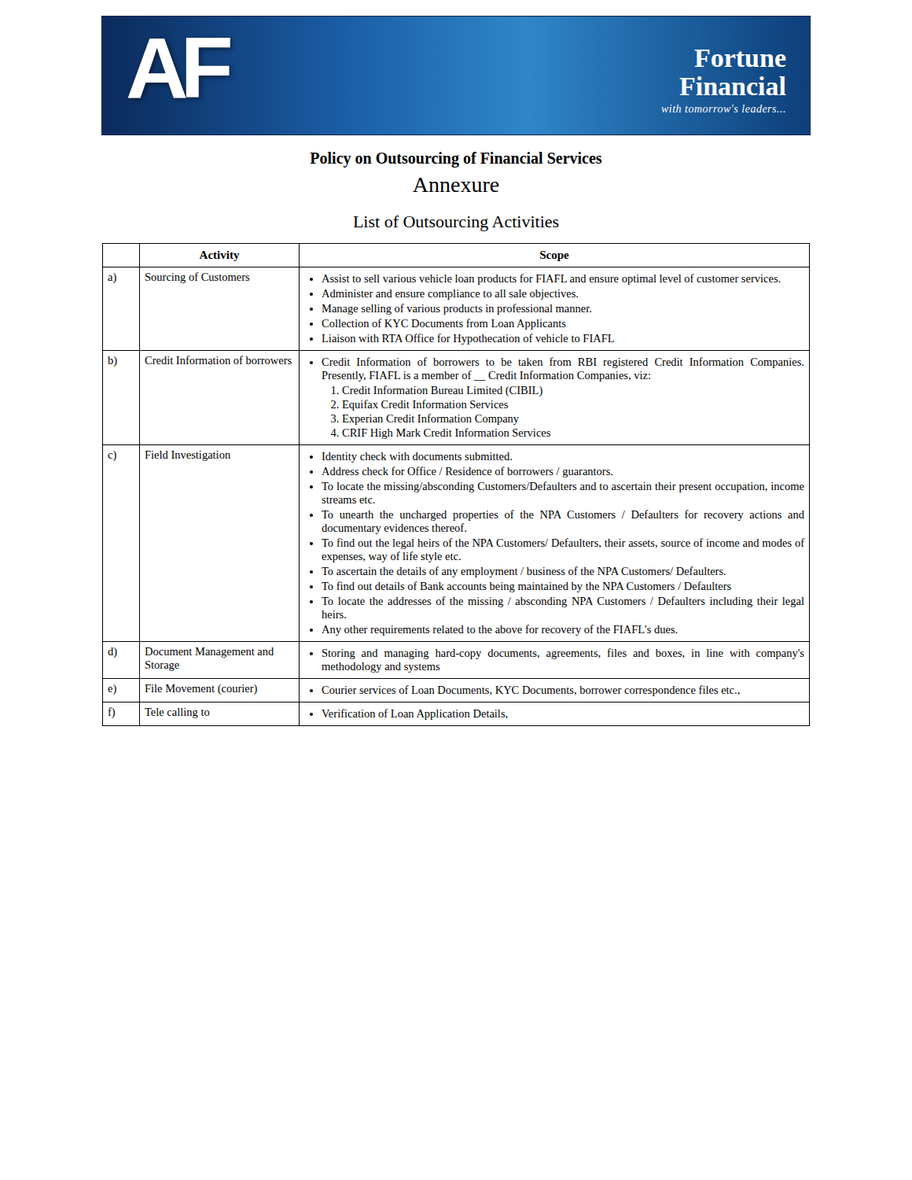AF
Fortune
Financial
with tomorrow's leaders...
Policy on Outsourcing of Financial Services
Annexure
List of Outsourcing Activities
| | Activity | Scope |
| --- | --- | --- |
| a) | Sourcing of Customers | Assist to sell various vehicle loan products for FIAFL and ensure optimal level of customer services. Administer and ensure compliance to all sale objectives. Manage selling of various products in professional manner. Collection of KYC Documents from Loan Applicants Liaison with RTA Office for Hypothecation of vehicle to FIAFL |
| b) | Credit Information of borrowers | Credit Information of borrowers to be taken from RBI registered Credit Information Companies. Presently, FIAFL is a member of __ Credit Information Companies, viz: Credit Information Bureau Limited (CIBIL) Equifax Credit Information Services Experian Credit Information Company CRIF High Mark Credit Information Services |
| c) | Field Investigation | Identity check with documents submitted. Address check for Office / Residence of borrowers / guarantors. To locate the missing/absconding Customers/Defaulters and to ascertain their present occupation, income streams etc. To unearth the uncharged properties of the NPA Customers / Defaulters for recovery actions and documentary evidences thereof. To find out the legal heirs of the NPA Customers/ Defaulters, their assets, source of income and modes of expenses, way of life style etc. To ascertain the details of any employment / business of the NPA Customers/ Defaulters. To find out details of Bank accounts being maintained by the NPA Customers / Defaulters To locate the addresses of the missing / absconding NPA Customers / Defaulters including their legal heirs. Any other requirements related to the above for recovery of the FIAFL's dues. |
| d) | Document Management and Storage | Storing and managing hard-copy documents, agreements, files and boxes, in line with company's methodology and systems |
| e) | File Movement (courier) | Courier services of Loan Documents, KYC Documents, borrower correspondence files etc., |
| f) | Tele calling to | Verification of Loan Application Details, |